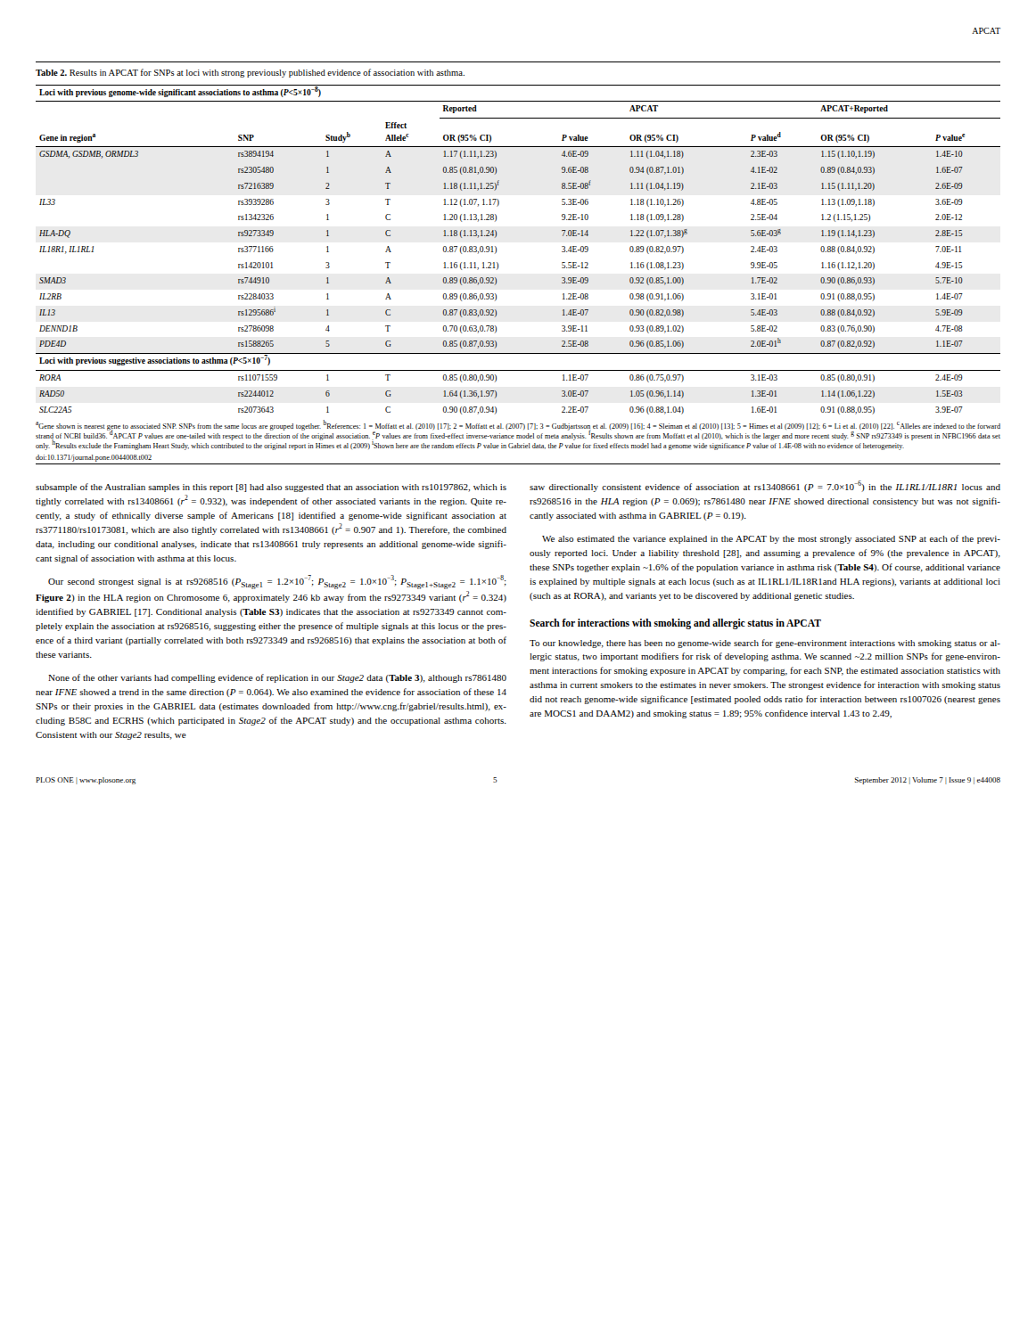APCAT
Table 2. Results in APCAT for SNPs at loci with strong previously published evidence of association with asthma.
| Loci with previous genome-wide significant associations to asthma ( P <5×10 −8 ) |
| | Reported | APCAT | APCAT+Reported |
| Gene in region a | SNP | Study b | Effect Allele c | OR (95% CI) | P value | OR (95% CI) | P value d | OR (95% CI) | P value e |
| GSDMA, GSDMB, ORMDL3 | rs3894194 | 1 | A | 1.17 (1.11,1.23) | 4.6E-09 | 1.11 (1.04,1.18) | 2.3E-03 | 1.15 (1.10,1.19) | 1.4E-10 |
| | rs2305480 | 1 | A | 0.85 (0.81,0.90) | 9.6E-08 | 0.94 (0.87,1.01) | 4.1E-02 | 0.89 (0.84,0.93) | 1.6E-07 |
| | rs7216389 | 2 | T | 1.18 (1.11,1.25) f | 8.5E-08 f | 1.11 (1.04,1.19) | 2.1E-03 | 1.15 (1.11,1.20) | 2.6E-09 |
| IL33 | rs3939286 | 3 | T | 1.12 (1.07, 1.17) | 5.3E-06 | 1.18 (1.10,1.26) | 4.8E-05 | 1.13 (1.09,1.18) | 3.6E-09 |
| | rs1342326 | 1 | C | 1.20 (1.13,1.28) | 9.2E-10 | 1.18 (1.09,1.28) | 2.5E-04 | 1.2 (1.15,1.25) | 2.0E-12 |
| HLA-DQ | rs9273349 | 1 | C | 1.18 (1.13,1.24) | 7.0E-14 | 1.22 (1.07,1.38) g | 5.6E-03 g | 1.19 (1.14,1.23) | 2.8E-15 |
| IL18R1, IL1RL1 | rs3771166 | 1 | A | 0.87 (0.83,0.91) | 3.4E-09 | 0.89 (0.82,0.97) | 2.4E-03 | 0.88 (0.84,0.92) | 7.0E-11 |
| | rs1420101 | 3 | T | 1.16 (1.11, 1.21) | 5.5E-12 | 1.16 (1.08,1.23) | 9.9E-05 | 1.16 (1.12,1.20) | 4.9E-15 |
| SMAD3 | rs744910 | 1 | A | 0.89 (0.86,0.92) | 3.9E-09 | 0.92 (0.85,1.00) | 1.7E-02 | 0.90 (0.86,0.93) | 5.7E-10 |
| IL2RB | rs2284033 | 1 | A | 0.89 (0.86,0.93) | 1.2E-08 | 0.98 (0.91,1.06) | 3.1E-01 | 0.91 (0.88,0.95) | 1.4E-07 |
| IL13 | rs1295686 i | 1 | C | 0.87 (0.83,0.92) | 1.4E-07 | 0.90 (0.82,0.98) | 5.4E-03 | 0.88 (0.84,0.92) | 5.9E-09 |
| DENND1B | rs2786098 | 4 | T | 0.70 (0.63,0.78) | 3.9E-11 | 0.93 (0.89,1.02) | 5.8E-02 | 0.83 (0.76,0.90) | 4.7E-08 |
| PDE4D | rs1588265 | 5 | G | 0.85 (0.87,0.93) | 2.5E-08 | 0.96 (0.85,1.06) | 2.0E-01 h | 0.87 (0.82,0.92) | 1.1E-07 |
| Loci with previous suggestive associations to asthma ( P <5×10 −7 ) |
| RORA | rs11071559 | 1 | T | 0.85 (0.80,0.90) | 1.1E-07 | 0.86 (0.75,0.97) | 3.1E-03 | 0.85 (0.80,0.91) | 2.4E-09 |
| RAD50 | rs2244012 | 6 | G | 1.64 (1.36,1.97) | 3.0E-07 | 1.05 (0.96,1.14) | 1.3E-01 | 1.14 (1.06,1.22) | 1.5E-03 |
| SLC22A5 | rs2073643 | 1 | C | 0.90 (0.87,0.94) | 2.2E-07 | 0.96 (0.88,1.04) | 1.6E-01 | 0.91 (0.88,0.95) | 3.9E-07 |
aGene shown is nearest gene to associated SNP. SNPs from the same locus are grouped together. bReferences: 1 = Moffatt et al. (2010) [17]; 2 = Moffatt et al. (2007) [7]; 3 = Gudbjartsson et al. (2009) [16]; 4 = Sleiman et al (2010) [13]; 5 = Himes et al (2009) [12]; 6 = Li et al. (2010) [22]. cAlleles are indexed to the forward strand of NCBI build36. dAPCAT P values are one-tailed with respect to the direction of the original association. eP values are from fixed-effect inverse-variance model of meta analysis. fResults shown are from Moffatt et al (2010), which is the larger and more recent study. g SNP rs9273349 is present in NFBC1966 data set only. hResults exclude the Framingham Heart Study, which contributed to the original report in Himes et al (2009) iShown here are the random effects P value in Gabriel data, the P value for fixed effects model had a genome wide significance P value of 1.4E-08 with no evidence of heterogeneity.
doi:10.1371/journal.pone.0044008.t002
subsample of the Australian samples in this report [8] had also suggested that an association with rs10197862, which is tightly correlated with rs13408661 (r2 = 0.932), was independent of other associated variants in the region. Quite recently, a study of ethnically diverse sample of Americans [18] identified a genome-wide significant association at rs3771180/rs10173081, which are also tightly correlated with rs13408661 (r2 = 0.907 and 1). Therefore, the combined data, including our conditional analyses, indicate that rs13408661 truly represents an additional genome-wide significant signal of association with asthma at this locus.
Our second strongest signal is at rs9268516 (PStage1 = 1.2×10−7; PStage2 = 1.0×10−3; PStage1+Stage2 = 1.1×10−8; Figure 2) in the HLA region on Chromosome 6, approximately 246 kb away from the rs9273349 variant (r2 = 0.324) identified by GABRIEL [17]. Conditional analysis (Table S3) indicates that the association at rs9273349 cannot completely explain the association at rs9268516, suggesting either the presence of multiple signals at this locus or the presence of a third variant (partially correlated with both rs9273349 and rs9268516) that explains the association at both of these variants.
None of the other variants had compelling evidence of replication in our Stage2 data (Table 3), although rs7861480 near IFNE showed a trend in the same direction (P = 0.064). We also examined the evidence for association of these 14 SNPs or their proxies in the GABRIEL data (estimates downloaded from http://www.cng.fr/gabriel/results.html), excluding B58C and ECRHS (which participated in Stage2 of the APCAT study) and the occupational asthma cohorts. Consistent with our Stage2 results, we
saw directionally consistent evidence of association at rs13408661 (P = 7.0×10−6) in the IL1RL1/IL18R1 locus and rs9268516 in the HLA region (P = 0.069); rs7861480 near IFNE showed directional consistency but was not significantly associated with asthma in GABRIEL (P = 0.19).
We also estimated the variance explained in the APCAT by the most strongly associated SNP at each of the previously reported loci. Under a liability threshold [28], and assuming a prevalence of 9% (the prevalence in APCAT), these SNPs together explain ~1.6% of the population variance in asthma risk (Table S4). Of course, additional variance is explained by multiple signals at each locus (such as at IL1RL1/IL18R1and HLA regions), variants at additional loci (such as at RORA), and variants yet to be discovered by additional genetic studies.
Search for interactions with smoking and allergic status in APCAT
To our knowledge, there has been no genome-wide search for gene-environment interactions with smoking status or allergic status, two important modifiers for risk of developing asthma. We scanned ~2.2 million SNPs for gene-environment interactions for smoking exposure in APCAT by comparing, for each SNP, the estimated association statistics with asthma in current smokers to the estimates in never smokers. The strongest evidence for interaction with smoking status did not reach genome-wide significance [estimated pooled odds ratio for interaction between rs1007026 (nearest genes are MOCS1 and DAAM2) and smoking status = 1.89; 95% confidence interval 1.43 to 2.49,
PLOS ONE | www.plosone.org
5
September 2012 | Volume 7 | Issue 9 | e44008